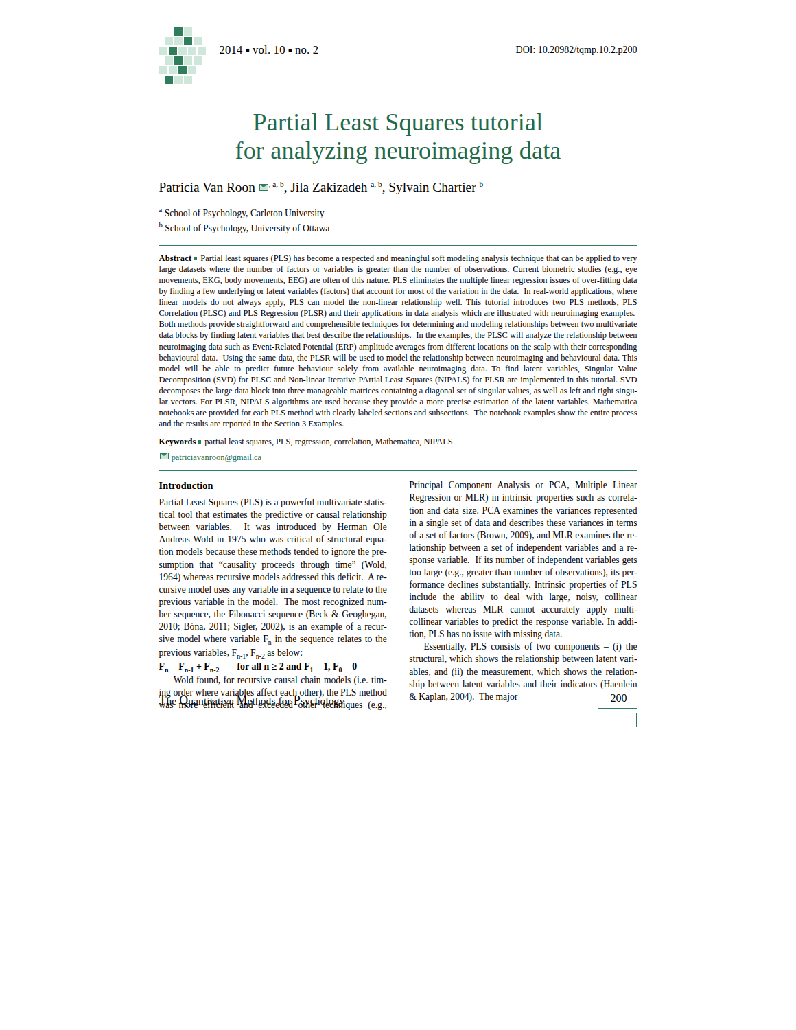2014 ■ vol. 10 ■ no. 2
DOI: 10.20982/tqmp.10.2.p200
Partial Least Squares tutorial
for analyzing neuroimaging data
Patricia Van Roon , a, b, Jila Zakizadeh a, b, Sylvain Chartier b
a School of Psychology, Carleton University
b School of Psychology, University of Ottawa
Abstract Partial least squares (PLS) has become a respected and meaningful soft modeling analysis technique that can be applied to very large datasets where the number of factors or variables is greater than the number of observations. Current biometric studies (e.g., eye movements, EKG, body movements, EEG) are often of this nature. PLS eliminates the multiple linear regression issues of over-fitting data by finding a few underlying or latent variables (factors) that account for most of the variation in the data. In real-world applications, where linear models do not always apply, PLS can model the non-linear relationship well. This tutorial introduces two PLS methods, PLS Correlation (PLSC) and PLS Regression (PLSR) and their applications in data analysis which are illustrated with neuroimaging examples. Both methods provide straightforward and comprehensible techniques for determining and modeling relationships between two multivariate data blocks by finding latent variables that best describe the relationships. In the examples, the PLSC will analyze the relationship between neuroimaging data such as Event-Related Potential (ERP) amplitude averages from different locations on the scalp with their corresponding behavioural data. Using the same data, the PLSR will be used to model the relationship between neuroimaging and behavioural data. This model will be able to predict future behaviour solely from available neuroimaging data. To find latent variables, Singular Value Decomposition (SVD) for PLSC and Non-linear Iterative PArtial Least Squares (NIPALS) for PLSR are implemented in this tutorial. SVD decomposes the large data block into three manageable matrices containing a diagonal set of singular values, as well as left and right singular vectors. For PLSR, NIPALS algorithms are used because they provide a more precise estimation of the latent variables. Mathematica notebooks are provided for each PLS method with clearly labeled sections and subsections. The notebook examples show the entire process and the results are reported in the Section 3 Examples.
Keywords partial least squares, PLS, regression, correlation, Mathematica, NIPALS
patriciavanroon@gmail.ca
Introduction
Partial Least Squares (PLS) is a powerful multivariate statistical tool that estimates the predictive or causal relationship between variables. It was introduced by Herman Ole Andreas Wold in 1975 who was critical of structural equation models because these methods tended to ignore the presumption that “causality proceeds through time” (Wold, 1964) whereas recursive models addressed this deficit. A recursive model uses any variable in a sequence to relate to the previous variable in the model. The most recognized number sequence, the Fibonacci sequence (Beck & Geoghegan, 2010; Bóna, 2011; Sigler, 2002), is an example of a recursive model where variable Fn in the sequence relates to the previous variables, Fn-1, Fn-2 as below:
Fn = Fn-1 + Fn-2 for all n ≥ 2 and F1 = 1, F0 = 0
Wold found, for recursive causal chain models (i.e. timing order where variables affect each other), the PLS method was more efficient and exceeded other techniques (e.g., Principal Component Analysis or PCA, Multiple Linear Regression or MLR) in intrinsic properties such as correlation and data size. PCA examines the variances represented in a single set of data and describes these variances in terms of a set of factors (Brown, 2009), and MLR examines the relationship between a set of independent variables and a response variable. If its number of independent variables gets too large (e.g., greater than number of observations), its performance declines substantially. Intrinsic properties of PLS include the ability to deal with large, noisy, collinear datasets whereas MLR cannot accurately apply multi-collinear variables to predict the response variable. In addition, PLS has no issue with missing data.
Essentially, PLS consists of two components – (i) the structural, which shows the relationship between latent variables, and (ii) the measurement, which shows the relationship between latent variables and their indicators (Haenlein & Kaplan, 2004). The major
The Quantitative Methods for Psychology
200